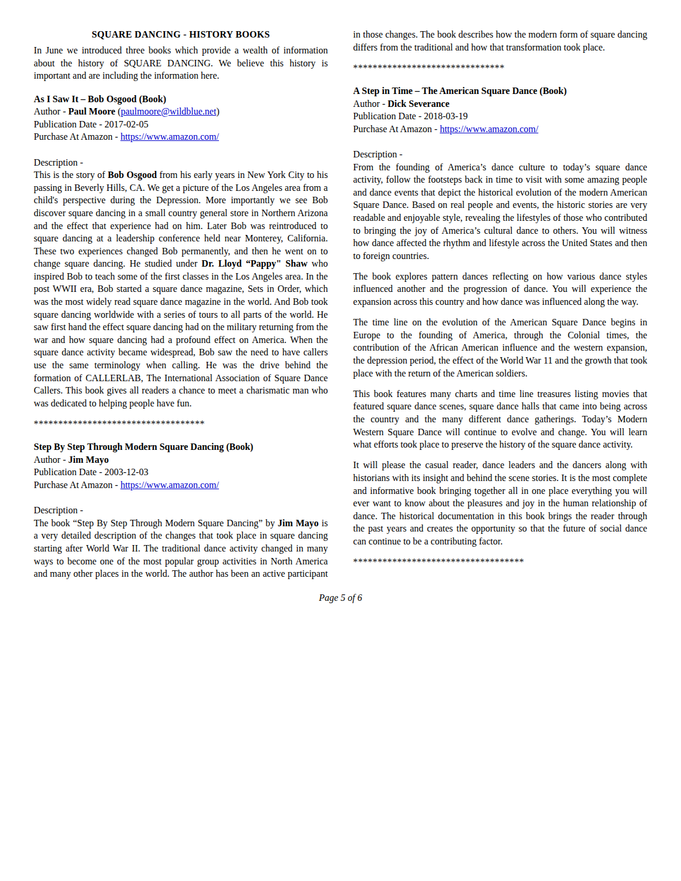SQUARE DANCING - HISTORY BOOKS
In June we introduced three books which provide a wealth of information about the history of SQUARE DANCING. We believe this history is important and are including the information here.
As I Saw It – Bob Osgood (Book)
Author - Paul Moore (paulmoore@wildblue.net)
Publication Date - 2017-02-05
Purchase At Amazon - https://www.amazon.com/
Description -
This is the story of Bob Osgood from his early years in New York City to his passing in Beverly Hills, CA. We get a picture of the Los Angeles area from a child's perspective during the Depression. More importantly we see Bob discover square dancing in a small country general store in Northern Arizona and the effect that experience had on him. Later Bob was reintroduced to square dancing at a leadership conference held near Monterey, California. These two experiences changed Bob permanently, and then he went on to change square dancing. He studied under Dr. Lloyd “Pappy" Shaw who inspired Bob to teach some of the first classes in the Los Angeles area. In the post WWII era, Bob started a square dance magazine, Sets in Order, which was the most widely read square dance magazine in the world. And Bob took square dancing worldwide with a series of tours to all parts of the world. He saw first hand the effect square dancing had on the military returning from the war and how square dancing had a profound effect on America. When the square dance activity became widespread, Bob saw the need to have callers use the same terminology when calling. He was the drive behind the formation of CALLERLAB, The International Association of Square Dance Callers. This book gives all readers a chance to meet a charismatic man who was dedicated to helping people have fun.
***********************************
Step By Step Through Modern Square Dancing (Book)
Author - Jim Mayo
Publication Date - 2003-12-03
Purchase At Amazon - https://www.amazon.com/
Description -
The book “Step By Step Through Modern Square Dancing” by Jim Mayo is a very detailed description of the changes that took place in square dancing starting after World War II. The traditional dance activity changed in many ways to become one of the most popular group activities in North America and many other places in the world. The author has been an active participant in those changes. The book describes how the modern form of square dancing differs from the traditional and how that transformation took place.
*******************************
A Step in Time – The American Square Dance (Book)
Author - Dick Severance
Publication Date - 2018-03-19
Purchase At Amazon - https://www.amazon.com/
Description -
From the founding of America’s dance culture to today’s square dance activity, follow the footsteps back in time to visit with some amazing people and dance events that depict the historical evolution of the modern American Square Dance. Based on real people and events, the historic stories are very readable and enjoyable style, revealing the lifestyles of those who contributed to bringing the joy of America’s cultural dance to others. You will witness how dance affected the rhythm and lifestyle across the United States and then to foreign countries.
The book explores pattern dances reflecting on how various dance styles influenced another and the progression of dance. You will experience the expansion across this country and how dance was influenced along the way.
The time line on the evolution of the American Square Dance begins in Europe to the founding of America, through the Colonial times, the contribution of the African American influence and the western expansion, the depression period, the effect of the World War 11 and the growth that took place with the return of the American soldiers.
This book features many charts and time line treasures listing movies that featured square dance scenes, square dance halls that came into being across the country and the many different dance gatherings. Today’s Modern Western Square Dance will continue to evolve and change. You will learn what efforts took place to preserve the history of the square dance activity.
It will please the casual reader, dance leaders and the dancers along with historians with its insight and behind the scene stories. It is the most complete and informative book bringing together all in one place everything you will ever want to know about the pleasures and joy in the human relationship of dance. The historical documentation in this book brings the reader through the past years and creates the opportunity so that the future of social dance can continue to be a contributing factor.
***********************************
Page 5 of 6